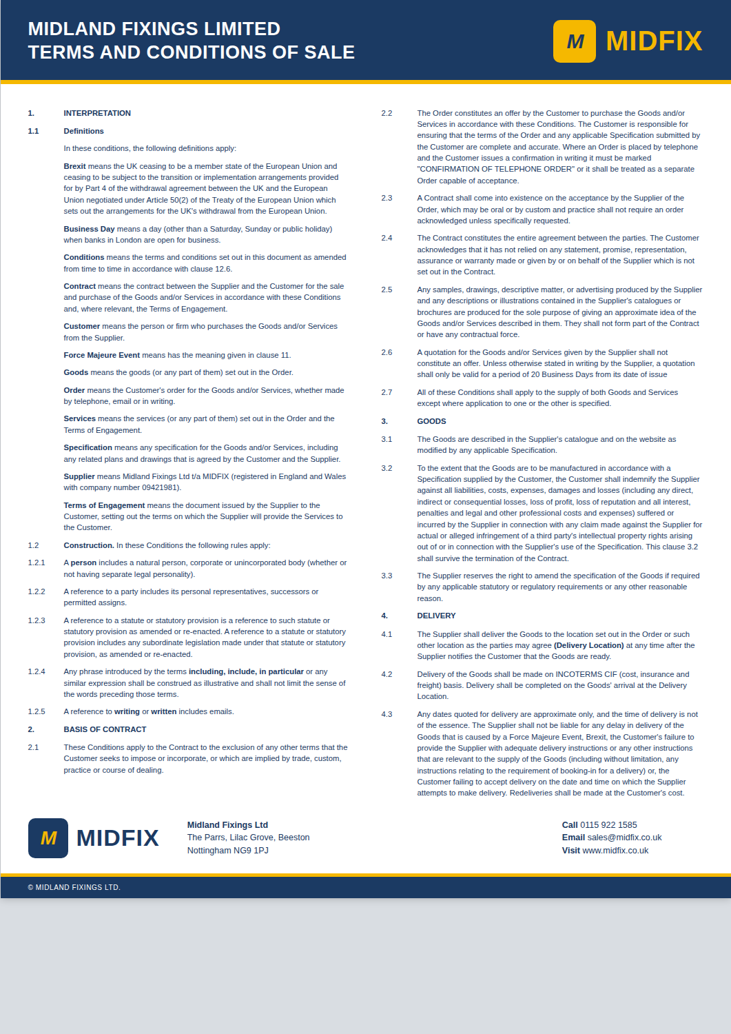Midland Fixings Limited
Terms and Conditions of Sale
M
MIDFIX
1.
Interpretation
1.1
Definitions
In these conditions, the following definitions apply:
Brexit means the UK ceasing to be a member state of the European Union and ceasing to be subject to the transition or implementation arrangements provided for by Part 4 of the withdrawal agreement between the UK and the European Union negotiated under Article 50(2) of the Treaty of the European Union which sets out the arrangements for the UK's withdrawal from the European Union.
Business Day means a day (other than a Saturday, Sunday or public holiday) when banks in London are open for business.
Conditions means the terms and conditions set out in this document as amended from time to time in accordance with clause 12.6.
Contract means the contract between the Supplier and the Customer for the sale and purchase of the Goods and/or Services in accordance with these Conditions and, where relevant, the Terms of Engagement.
Customer means the person or firm who purchases the Goods and/or Services from the Supplier.
Force Majeure Event means has the meaning given in clause 11.
Goods means the goods (or any part of them) set out in the Order.
Order means the Customer's order for the Goods and/or Services, whether made by telephone, email or in writing.
Services means the services (or any part of them) set out in the Order and the Terms of Engagement.
Specification means any specification for the Goods and/or Services, including any related plans and drawings that is agreed by the Customer and the Supplier.
Supplier means Midland Fixings Ltd t/a MIDFIX (registered in England and Wales with company number 09421981).
Terms of Engagement means the document issued by the Supplier to the Customer, setting out the terms on which the Supplier will provide the Services to the Customer.
1.2
Construction. In these Conditions the following rules apply:
1.2.1
A person includes a natural person, corporate or unincorporated body (whether or not having separate legal personality).
1.2.2
A reference to a party includes its personal representatives, successors or permitted assigns.
1.2.3
A reference to a statute or statutory provision is a reference to such statute or statutory provision as amended or re-enacted. A reference to a statute or statutory provision includes any subordinate legislation made under that statute or statutory provision, as amended or re-enacted.
1.2.4
Any phrase introduced by the terms including, include, in particular or any similar expression shall be construed as illustrative and shall not limit the sense of the words preceding those terms.
1.2.5
A reference to writing or written includes emails.
2.
Basis of Contract
2.1
These Conditions apply to the Contract to the exclusion of any other terms that the Customer seeks to impose or incorporate, or which are implied by trade, custom, practice or course of dealing.
2.2
The Order constitutes an offer by the Customer to purchase the Goods and/or Services in accordance with these Conditions. The Customer is responsible for ensuring that the terms of the Order and any applicable Specification submitted by the Customer are complete and accurate. Where an Order is placed by telephone and the Customer issues a confirmation in writing it must be marked "CONFIRMATION OF TELEPHONE ORDER" or it shall be treated as a separate Order capable of acceptance.
2.3
A Contract shall come into existence on the acceptance by the Supplier of the Order, which may be oral or by custom and practice shall not require an order acknowledged unless specifically requested.
2.4
The Contract constitutes the entire agreement between the parties. The Customer acknowledges that it has not relied on any statement, promise, representation, assurance or warranty made or given by or on behalf of the Supplier which is not set out in the Contract.
2.5
Any samples, drawings, descriptive matter, or advertising produced by the Supplier and any descriptions or illustrations contained in the Supplier's catalogues or brochures are produced for the sole purpose of giving an approximate idea of the Goods and/or Services described in them. They shall not form part of the Contract or have any contractual force.
2.6
A quotation for the Goods and/or Services given by the Supplier shall not constitute an offer. Unless otherwise stated in writing by the Supplier, a quotation shall only be valid for a period of 20 Business Days from its date of issue
2.7
All of these Conditions shall apply to the supply of both Goods and Services except where application to one or the other is specified.
3.
Goods
3.1
The Goods are described in the Supplier's catalogue and on the website as modified by any applicable Specification.
3.2
To the extent that the Goods are to be manufactured in accordance with a Specification supplied by the Customer, the Customer shall indemnify the Supplier against all liabilities, costs, expenses, damages and losses (including any direct, indirect or consequential losses, loss of profit, loss of reputation and all interest, penalties and legal and other professional costs and expenses) suffered or incurred by the Supplier in connection with any claim made against the Supplier for actual or alleged infringement of a third party's intellectual property rights arising out of or in connection with the Supplier's use of the Specification. This clause 3.2 shall survive the termination of the Contract.
3.3
The Supplier reserves the right to amend the specification of the Goods if required by any applicable statutory or regulatory requirements or any other reasonable reason.
4.
Delivery
4.1
The Supplier shall deliver the Goods to the location set out in the Order or such other location as the parties may agree (Delivery Location) at any time after the Supplier notifies the Customer that the Goods are ready.
4.2
Delivery of the Goods shall be made on INCOTERMS CIF (cost, insurance and freight) basis. Delivery shall be completed on the Goods' arrival at the Delivery Location.
4.3
Any dates quoted for delivery are approximate only, and the time of delivery is not of the essence. The Supplier shall not be liable for any delay in delivery of the Goods that is caused by a Force Majeure Event, Brexit, the Customer's failure to provide the Supplier with adequate delivery instructions or any other instructions that are relevant to the supply of the Goods (including without limitation, any instructions relating to the requirement of booking-in for a delivery) or, the Customer failing to accept delivery on the date and time on which the Supplier attempts to make delivery. Redeliveries shall be made at the Customer's cost.
M
MIDFIX
Midland Fixings Ltd
The Parrs, Lilac Grove, Beeston
Nottingham NG9 1PJ
Call 0115 922 1585
Email sales@midfix.co.uk
Visit www.midfix.co.uk
© Midland Fixings Ltd.